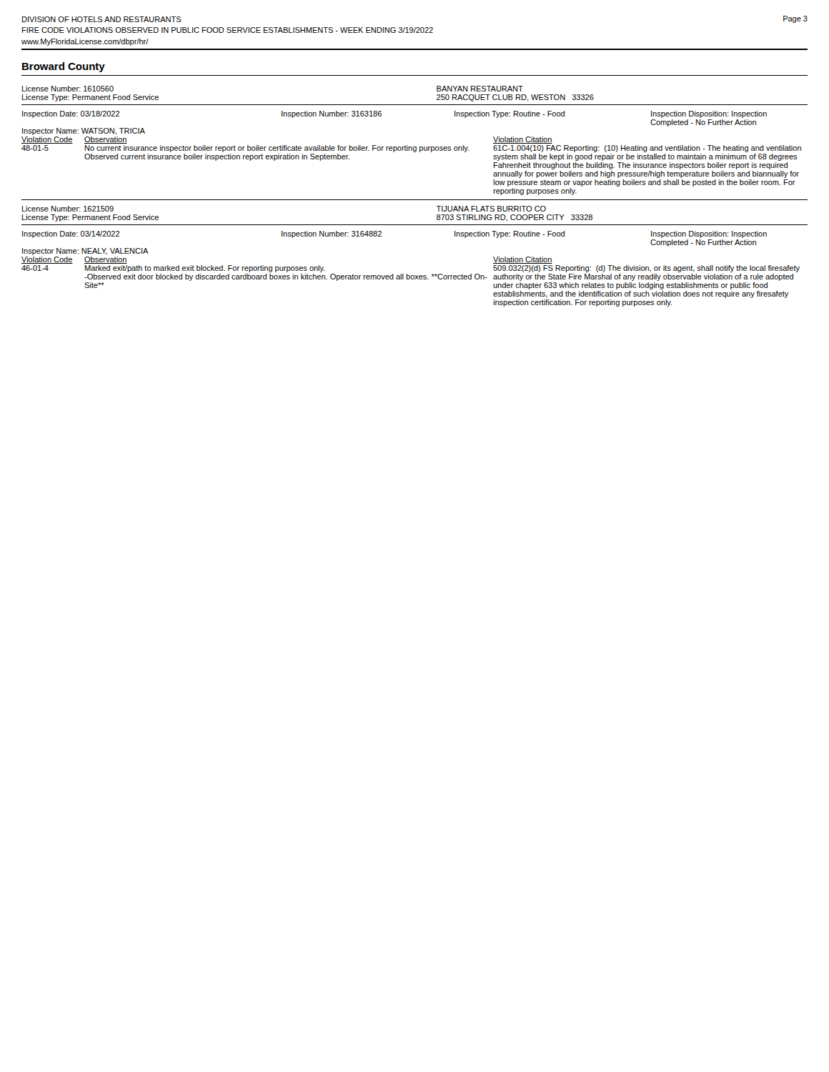Page 3
DIVISION OF HOTELS AND RESTAURANTS
FIRE CODE VIOLATIONS OBSERVED IN PUBLIC FOOD SERVICE ESTABLISHMENTS - WEEK ENDING 3/19/2022
www.MyFloridaLicense.com/dbpr/hr/
Broward County
| License Number: 1610560 | BANYAN RESTAURANT |
| License Type: Permanent Food Service | 250 RACQUET CLUB RD, WESTON 33326 |
| Inspection Date: 03/18/2022 | Inspection Number: 3163186 | Inspection Type: Routine - Food | Inspection Disposition: Inspection Completed - No Further Action |
| Inspector Name: WATSON, TRICIA | | |
| Violation Code | Observation | Violation Citation |
| 48-01-5 | No current insurance inspector boiler report or boiler certificate available for boiler. For reporting purposes only. Observed current insurance boiler inspection report expiration in September. | 61C-1.004(10) FAC Reporting: (10) Heating and ventilation - The heating and ventilation system shall be kept in good repair or be installed to maintain a minimum of 68 degrees Fahrenheit throughout the building. The insurance inspectors boiler report is required annually for power boilers and high pressure/high temperature boilers and biannually for low pressure steam or vapor heating boilers and shall be posted in the boiler room. For reporting purposes only. |
| License Number: 1621509 | TIJUANA FLATS BURRITO CO |
| License Type: Permanent Food Service | 8703 STIRLING RD, COOPER CITY 33328 |
| Inspection Date: 03/14/2022 | Inspection Number: 3164882 | Inspection Type: Routine - Food | Inspection Disposition: Inspection Completed - No Further Action |
| Inspector Name: NEALY, VALENCIA | | |
| Violation Code | Observation | Violation Citation |
| 46-01-4 | Marked exit/path to marked exit blocked. For reporting purposes only. -Observed exit door blocked by discarded cardboard boxes in kitchen. Operator removed all boxes. **Corrected On-Site** | 509.032(2)(d) FS Reporting: (d) The division, or its agent, shall notify the local firesafety authority or the State Fire Marshal of any readily observable violation of a rule adopted under chapter 633 which relates to public lodging establishments or public food establishments, and the identification of such violation does not require any firesafety inspection certification. For reporting purposes only. |